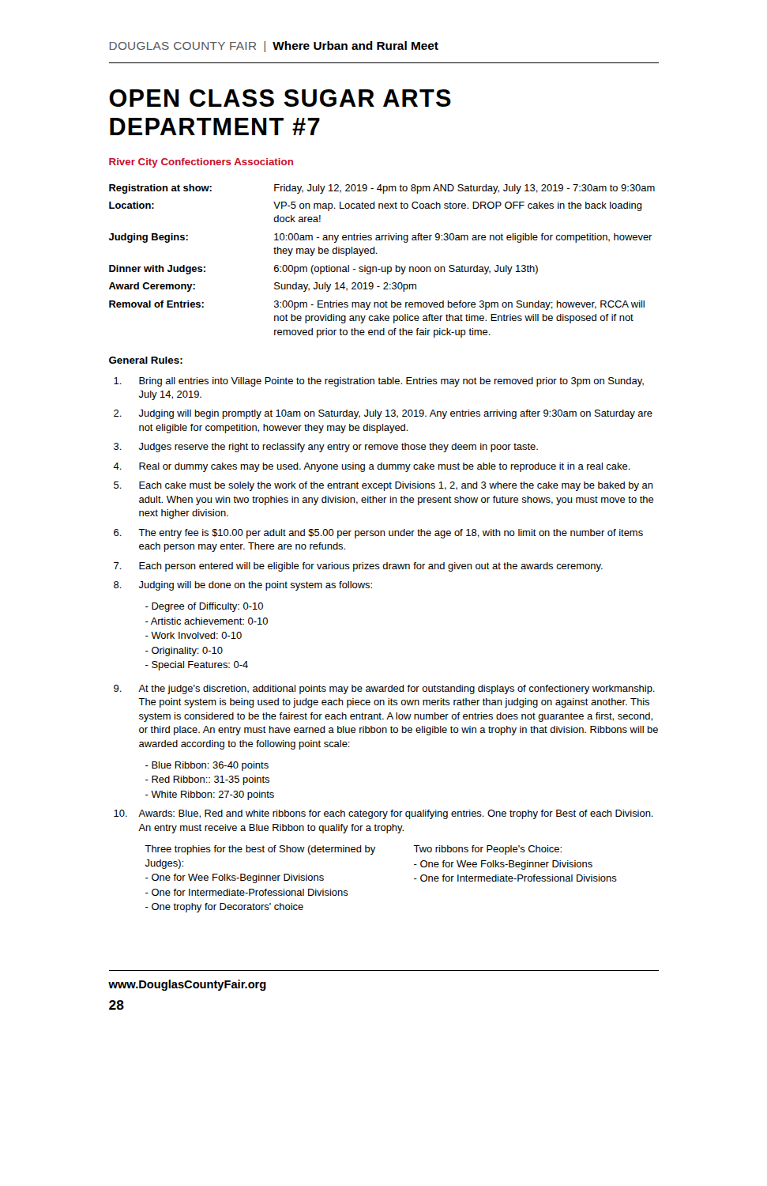DOUGLAS COUNTY FAIR | Where Urban and Rural Meet
OPEN CLASS SUGAR ARTS
DEPARTMENT #7
River City Confectioners Association
| Registration at show: | Friday, July 12, 2019 - 4pm to 8pm AND Saturday, July 13, 2019 - 7:30am to 9:30am |
| Location: | VP-5 on map. Located next to Coach store. DROP OFF cakes in the back loading dock area! |
| Judging Begins: | 10:00am - any entries arriving after 9:30am are not eligible for competition, however they may be displayed. |
| Dinner with Judges: | 6:00pm (optional - sign-up by noon on Saturday, July 13th) |
| Award Ceremony: | Sunday, July 14, 2019 - 2:30pm |
| Removal of Entries: | 3:00pm - Entries may not be removed before 3pm on Sunday; however, RCCA will not be providing any cake police after that time. Entries will be disposed of if not removed prior to the end of the fair pick-up time. |
General Rules:
Bring all entries into Village Pointe to the registration table. Entries may not be removed prior to 3pm on Sunday, July 14, 2019.
Judging will begin promptly at 10am on Saturday, July 13, 2019. Any entries arriving after 9:30am on Saturday are not eligible for competition, however they may be displayed.
Judges reserve the right to reclassify any entry or remove those they deem in poor taste.
Real or dummy cakes may be used. Anyone using a dummy cake must be able to reproduce it in a real cake.
Each cake must be solely the work of the entrant except Divisions 1, 2, and 3 where the cake may be baked by an adult. When you win two trophies in any division, either in the present show or future shows, you must move to the next higher division.
The entry fee is $10.00 per adult and $5.00 per person under the age of 18, with no limit on the number of items each person may enter. There are no refunds.
Each person entered will be eligible for various prizes drawn for and given out at the awards ceremony.
Judging will be done on the point system as follows:
- Degree of Difficulty: 0-10
- Artistic achievement: 0-10
- Work Involved: 0-10
- Originality: 0-10
- Special Features: 0-4
At the judge's discretion, additional points may be awarded for outstanding displays of confectionery workmanship. The point system is being used to judge each piece on its own merits rather than judging on against another. This system is considered to be the fairest for each entrant. A low number of entries does not guarantee a first, second, or third place. An entry must have earned a blue ribbon to be eligible to win a trophy in that division. Ribbons will be awarded according to the following point scale:
- Blue Ribbon: 36-40 points
- Red Ribbon:: 31-35 points
- White Ribbon: 27-30 points
Awards: Blue, Red and white ribbons for each category for qualifying entries. One trophy for Best of each Division. An entry must receive a Blue Ribbon to qualify for a trophy.
Three trophies for the best of Show (determined by Judges):
- One for Wee Folks-Beginner Divisions
- One for Intermediate-Professional Divisions
- One trophy for Decorators' choice
Two ribbons for People's Choice:
- One for Wee Folks-Beginner Divisions
- One for Intermediate-Professional Divisions
www.DouglasCountyFair.org 28